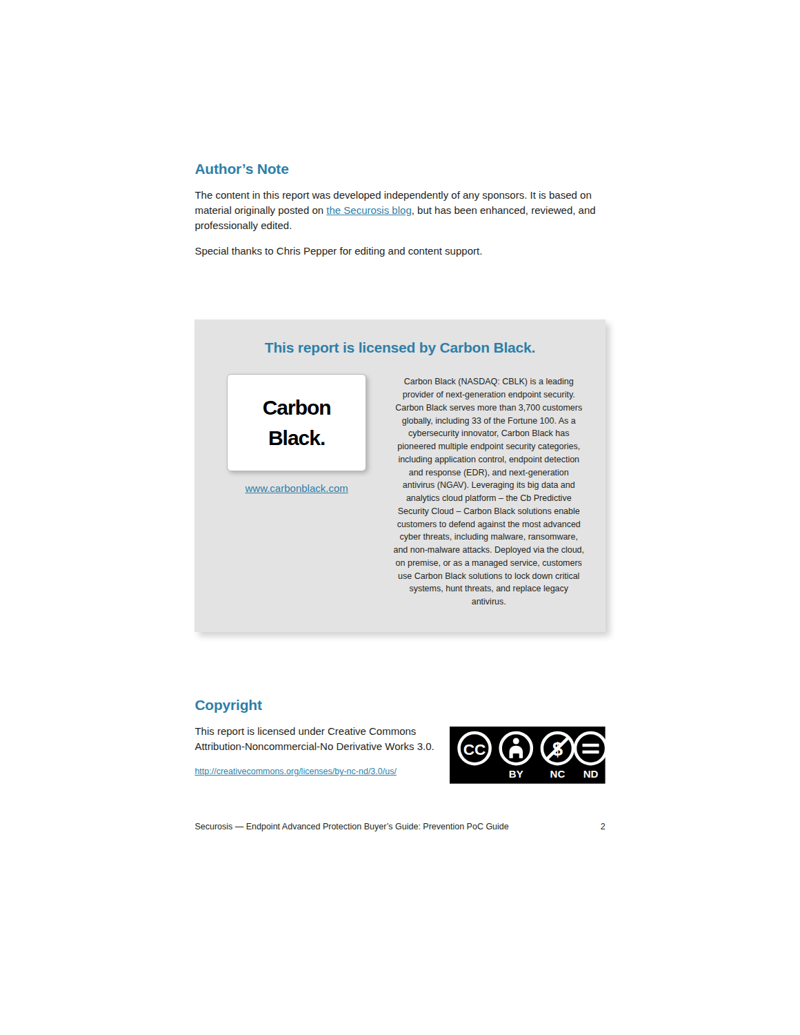Author’s Note
The content in this report was developed independently of any sponsors. It is based on material originally posted on the Securosis blog, but has been enhanced, reviewed, and professionally edited.
Special thanks to Chris Pepper for editing and content support.
This report is licensed by Carbon Black.
Carbon Black.
www.carbonblack.com
Carbon Black (NASDAQ: CBLK) is a leading provider of next-generation endpoint security. Carbon Black serves more than 3,700 customers globally, including 33 of the Fortune 100. As a cybersecurity innovator, Carbon Black has pioneered multiple endpoint security categories, including application control, endpoint detection and response (EDR), and next-generation antivirus (NGAV). Leveraging its big data and analytics cloud platform – the Cb Predictive Security Cloud – Carbon Black solutions enable customers to defend against the most advanced cyber threats, including malware, ransomware, and non-malware attacks. Deployed via the cloud, on premise, or as a managed service, customers use Carbon Black solutions to lock down critical systems, hunt threats, and replace legacy antivirus.
Copyright
This report is licensed under Creative Commons Attribution-Noncommercial-No Derivative Works 3.0.
http://creativecommons.org/licenses/by-nc-nd/3.0/us/
CC $ BY NC ND
Securosis — Endpoint Advanced Protection Buyer’s Guide: Prevention PoC Guide 2